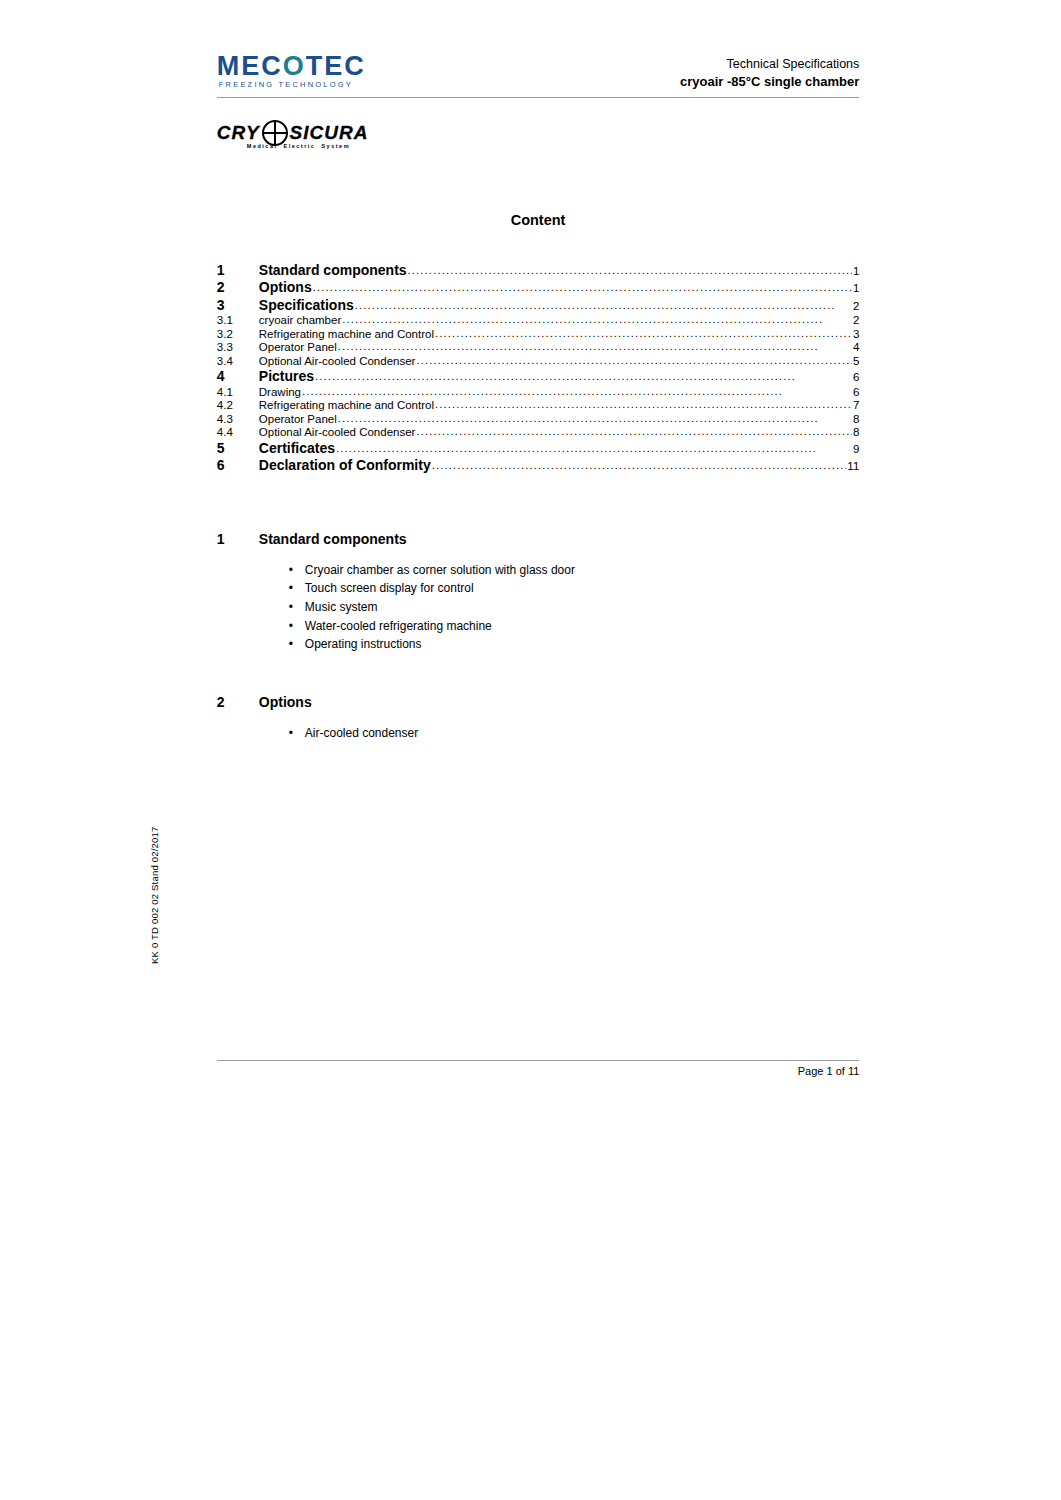MECOTEC
FREEZING TECHNOLOGY
Technical Specifications
cryoair -85°C single chamber
CRY SICURA
Medical Electric System
Content
1 Standard components ................................................................................................................. 1
2 Options ................................................................................................................................. 1
3 Specifications ................................................................................................................. 2
3.1 cryoair chamber ................................................................................................................. 2
3.2 Refrigerating machine and Control ................................................................................................................. 3
3.3 Operator Panel ................................................................................................................. 4
3.4 Optional Air-cooled Condenser ................................................................................................................. 5
4 Pictures ................................................................................................................. 6
4.1 Drawing ................................................................................................................. 6
4.2 Refrigerating machine and Control ................................................................................................................. 7
4.3 Operator Panel ................................................................................................................. 8
4.4 Optional Air-cooled Condenser ................................................................................................................. 8
5 Certificates ................................................................................................................. 9
6 Declaration of Conformity ................................................................................................................. 11
1 Standard components
Cryoair chamber as corner solution with glass door
Touch screen display for control
Music system
Water-cooled refrigerating machine
Operating instructions
2 Options
Air-cooled condenser
KK 0 TD 002 02 Stand 02/2017
Page 1 of 11